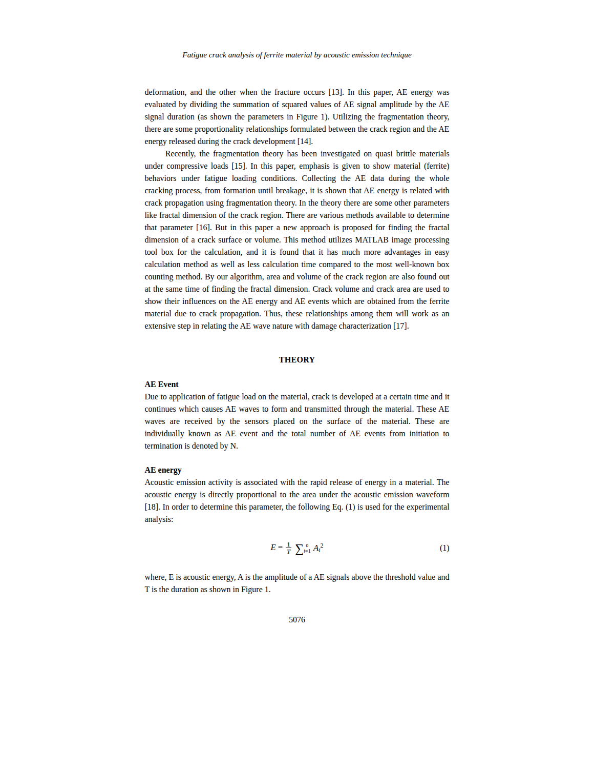Fatigue crack analysis of ferrite material by acoustic emission technique
deformation, and the other when the fracture occurs [13]. In this paper, AE energy was evaluated by dividing the summation of squared values of AE signal amplitude by the AE signal duration (as shown the parameters in Figure 1). Utilizing the fragmentation theory, there are some proportionality relationships formulated between the crack region and the AE energy released during the crack development [14].
Recently, the fragmentation theory has been investigated on quasi brittle materials under compressive loads [15]. In this paper, emphasis is given to show material (ferrite) behaviors under fatigue loading conditions. Collecting the AE data during the whole cracking process, from formation until breakage, it is shown that AE energy is related with crack propagation using fragmentation theory. In the theory there are some other parameters like fractal dimension of the crack region. There are various methods available to determine that parameter [16]. But in this paper a new approach is proposed for finding the fractal dimension of a crack surface or volume. This method utilizes MATLAB image processing tool box for the calculation, and it is found that it has much more advantages in easy calculation method as well as less calculation time compared to the most well-known box counting method. By our algorithm, area and volume of the crack region are also found out at the same time of finding the fractal dimension. Crack volume and crack area are used to show their influences on the AE energy and AE events which are obtained from the ferrite material due to crack propagation. Thus, these relationships among them will work as an extensive step in relating the AE wave nature with damage characterization [17].
THEORY
AE Event
Due to application of fatigue load on the material, crack is developed at a certain time and it continues which causes AE waves to form and transmitted through the material. These AE waves are received by the sensors placed on the surface of the material. These are individually known as AE event and the total number of AE events from initiation to termination is denoted by N.
AE energy
Acoustic emission activity is associated with the rapid release of energy in a material. The acoustic energy is directly proportional to the area under the acoustic emission waveform [18]. In order to determine this parameter, the following Eq. (1) is used for the experimental analysis:
E = 1 T ∑ni=1 Ai2 (1)
where, E is acoustic energy, A is the amplitude of a AE signals above the threshold value and T is the duration as shown in Figure 1.
5076